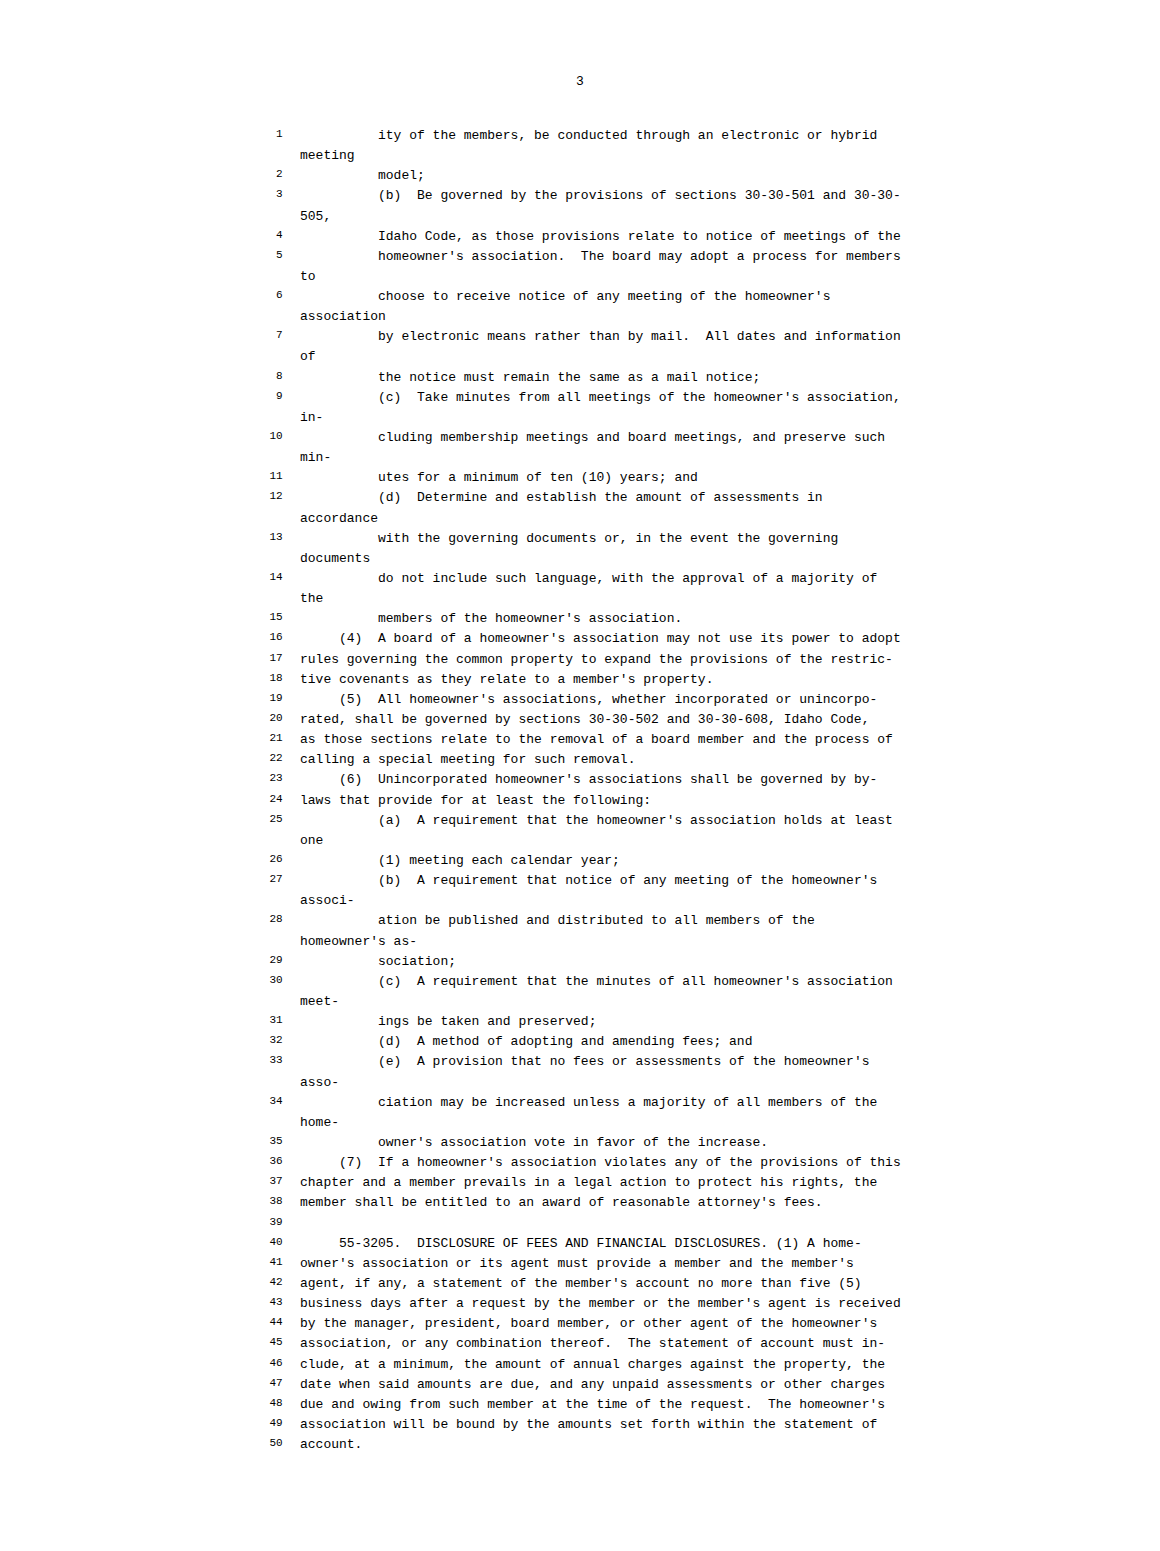3
ity of the members, be conducted through an electronic or hybrid meeting
model;
(b) Be governed by the provisions of sections 30-30-501 and 30-30-505,
Idaho Code, as those provisions relate to notice of meetings of the
homeowner's association. The board may adopt a process for members to
choose to receive notice of any meeting of the homeowner's association
by electronic means rather than by mail. All dates and information of
the notice must remain the same as a mail notice;
(c) Take minutes from all meetings of the homeowner's association, in-
cluding membership meetings and board meetings, and preserve such min-
utes for a minimum of ten (10) years; and
(d) Determine and establish the amount of assessments in accordance
with the governing documents or, in the event the governing documents
do not include such language, with the approval of a majority of the
members of the homeowner's association.
(4) A board of a homeowner's association may not use its power to adopt
rules governing the common property to expand the provisions of the restric-
tive covenants as they relate to a member's property.
(5) All homeowner's associations, whether incorporated or unincorpo-
rated, shall be governed by sections 30-30-502 and 30-30-608, Idaho Code,
as those sections relate to the removal of a board member and the process of
calling a special meeting for such removal.
(6) Unincorporated homeowner's associations shall be governed by by-
laws that provide for at least the following:
(a) A requirement that the homeowner's association holds at least one
(1) meeting each calendar year;
(b) A requirement that notice of any meeting of the homeowner's associ-
ation be published and distributed to all members of the homeowner's as-
sociation;
(c) A requirement that the minutes of all homeowner's association meet-
ings be taken and preserved;
(d) A method of adopting and amending fees; and
(e) A provision that no fees or assessments of the homeowner's asso-
ciation may be increased unless a majority of all members of the home-
owner's association vote in favor of the increase.
(7) If a homeowner's association violates any of the provisions of this
chapter and a member prevails in a legal action to protect his rights, the
member shall be entitled to an award of reasonable attorney's fees.
55-3205. DISCLOSURE OF FEES AND FINANCIAL DISCLOSURES. (1) A home-
owner's association or its agent must provide a member and the member's
agent, if any, a statement of the member's account no more than five (5)
business days after a request by the member or the member's agent is received
by the manager, president, board member, or other agent of the homeowner's
association, or any combination thereof. The statement of account must in-
clude, at a minimum, the amount of annual charges against the property, the
date when said amounts are due, and any unpaid assessments or other charges
due and owing from such member at the time of the request. The homeowner's
association will be bound by the amounts set forth within the statement of
account.